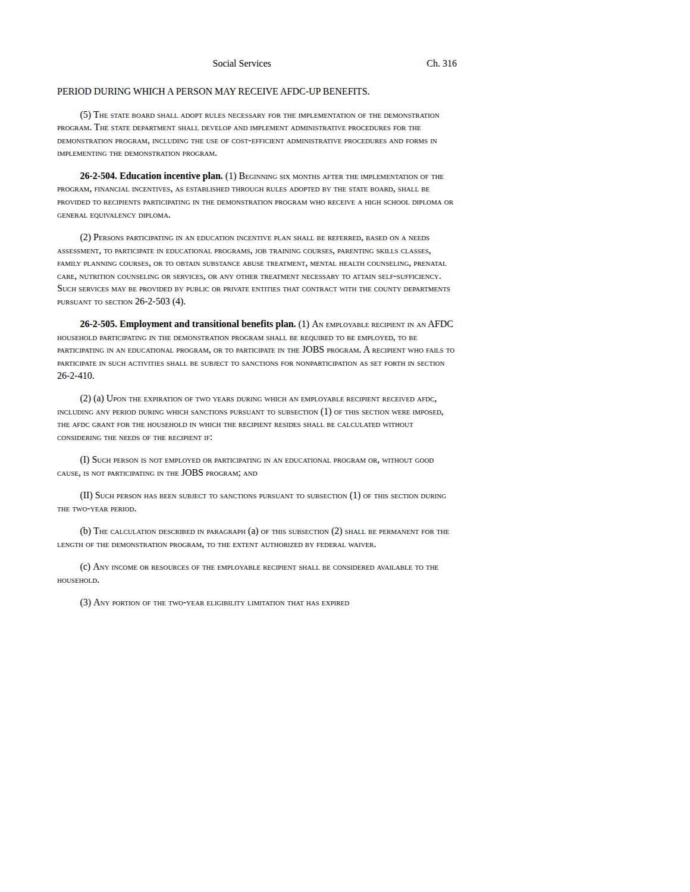Social Services
Ch. 316
PERIOD DURING WHICH A PERSON MAY RECEIVE AFDC-UP BENEFITS.
(5) The state board shall adopt rules necessary for the implementation of the demonstration program. The state department shall develop and implement administrative procedures for the demonstration program, including the use of cost-efficient administrative procedures and forms in implementing the demonstration program.
26-2-504. Education incentive plan. (1) Beginning six months after the implementation of the program, financial incentives, as established through rules adopted by the state board, shall be provided to recipients participating in the demonstration program who receive a high school diploma or general equivalency diploma.
(2) Persons participating in an education incentive plan shall be referred, based on a needs assessment, to participate in educational programs, job training courses, parenting skills classes, family planning courses, or to obtain substance abuse treatment, mental health counseling, prenatal care, nutrition counseling or services, or any other treatment necessary to attain self-sufficiency. Such services may be provided by public or private entities that contract with the county departments pursuant to section 26-2-503 (4).
26-2-505. Employment and transitional benefits plan. (1) An employable recipient in an AFDC household participating in the demonstration program shall be required to be employed, to be participating in an educational program, or to participate in the JOBS program. A recipient who fails to participate in such activities shall be subject to sanctions for nonparticipation as set forth in section 26-2-410.
(2) (a) Upon the expiration of two years during which an employable recipient received afdc, including any period during which sanctions pursuant to subsection (1) of this section were imposed, the afdc grant for the household in which the recipient resides shall be calculated without considering the needs of the recipient if:
(I) Such person is not employed or participating in an educational program or, without good cause, is not participating in the JOBS program; and
(II) Such person has been subject to sanctions pursuant to subsection (1) of this section during the two-year period.
(b) The calculation described in paragraph (a) of this subsection (2) shall be permanent for the length of the demonstration program, to the extent authorized by federal waiver.
(c) Any income or resources of the employable recipient shall be considered available to the household.
(3) Any portion of the two-year eligibility limitation that has expired